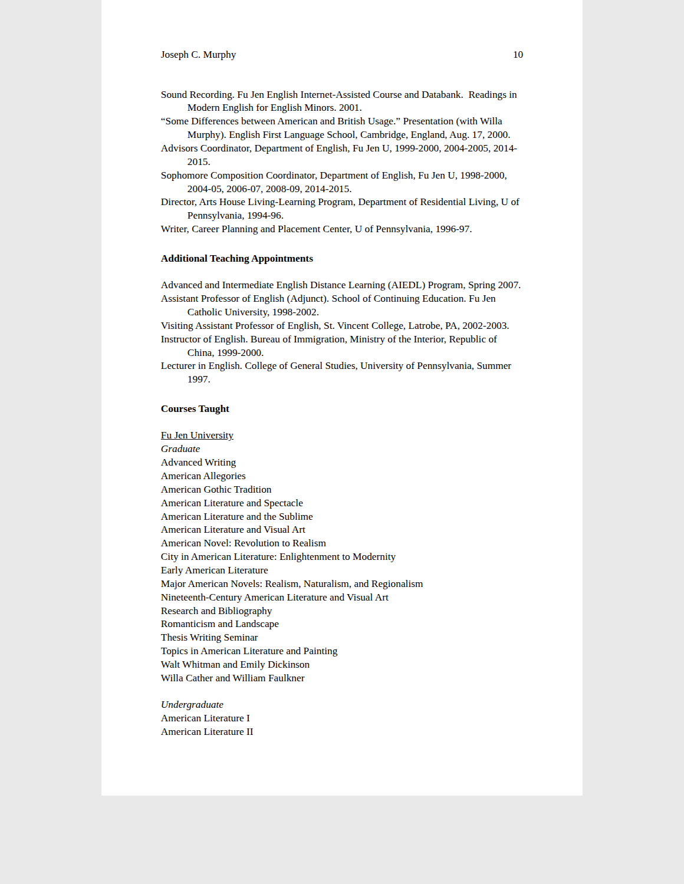Joseph C. Murphy 10
Sound Recording. Fu Jen English Internet-Assisted Course and Databank. Readings in Modern English for English Minors. 2001.
“Some Differences between American and British Usage.” Presentation (with Willa Murphy). English First Language School, Cambridge, England, Aug. 17, 2000.
Advisors Coordinator, Department of English, Fu Jen U, 1999-2000, 2004-2005, 2014-2015.
Sophomore Composition Coordinator, Department of English, Fu Jen U, 1998-2000, 2004-05, 2006-07, 2008-09, 2014-2015.
Director, Arts House Living-Learning Program, Department of Residential Living, U of Pennsylvania, 1994-96.
Writer, Career Planning and Placement Center, U of Pennsylvania, 1996-97.
Additional Teaching Appointments
Advanced and Intermediate English Distance Learning (AIEDL) Program, Spring 2007.
Assistant Professor of English (Adjunct). School of Continuing Education. Fu Jen Catholic University, 1998-2002.
Visiting Assistant Professor of English, St. Vincent College, Latrobe, PA, 2002-2003.
Instructor of English. Bureau of Immigration, Ministry of the Interior, Republic of China, 1999-2000.
Lecturer in English. College of General Studies, University of Pennsylvania, Summer 1997.
Courses Taught
Fu Jen University
Graduate
Advanced Writing
American Allegories
American Gothic Tradition
American Literature and Spectacle
American Literature and the Sublime
American Literature and Visual Art
American Novel: Revolution to Realism
City in American Literature: Enlightenment to Modernity
Early American Literature
Major American Novels: Realism, Naturalism, and Regionalism
Nineteenth-Century American Literature and Visual Art
Research and Bibliography
Romanticism and Landscape
Thesis Writing Seminar
Topics in American Literature and Painting
Walt Whitman and Emily Dickinson
Willa Cather and William Faulkner
Undergraduate
American Literature I
American Literature II